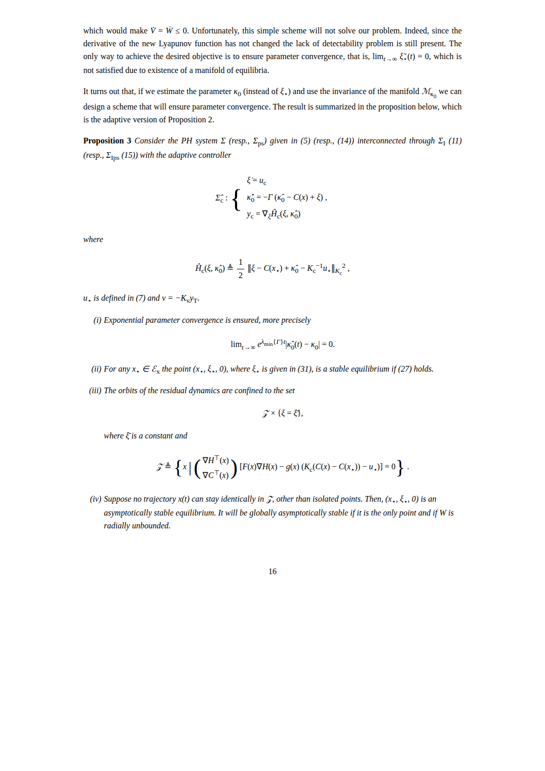which would make V̇ = Ẇ ≤ 0. Unfortunately, this simple scheme will not solve our problem. Indeed, since the derivative of the new Lyapunov function has not changed the lack of detectability problem is still present. The only way to achieve the desired objective is to ensure parameter convergence, that is, limt→∞ ξ̃⋆(t) = 0, which is not satisfied due to existence of a manifold of equilibria.
It turns out that, if we estimate the parameter κ0 (instead of ξ⋆) and use the invariance of the manifold ℳκ0 we can design a scheme that will ensure parameter convergence. The result is summarized in the proposition below, which is the adaptive version of Proposition 2.
Proposition 3 Consider the PH system Σ (resp., Σps) given in (5) (resp., (14)) interconnected through ΣI (11) (resp., ΣIps (15)) with the adaptive controller
Σ̂c : {
| ξ̇ = u c |
| κ̂̇ 0 = − Γ ( κ̂ 0 − C ( x ) + ξ ) , |
| y c = ∇ ξ Ĥ c ( ξ , κ̂ 0 ) |
where
Ĥc(ξ, κ̂0) ≜ 12 ‖ξ − C(x⋆) + κ̂0 − Kc−1u⋆‖Kc2 ,
u⋆ is defined in (7) and v = −Kv yT.
Exponential parameter convergence is ensured, more precisely
limt→∞ eλmin{Γ}t|κ̂0(t) − κ0| = 0.
For any x⋆ ∈ ℰx the point (x⋆, ξ⋆, 0), where ξ⋆ is given in (31), is a stable equilibrium if (27) holds.
The orbits of the residual dynamics are confined to the set
𝒵 × {ξ = ξ̄},
where ξ̄ is a constant and
𝒵 ≜ {x | (
| ∇ H ⊤ ( x ) |
| ∇ C ⊤ ( x ) |
) [F(x)∇H(x) − g(x) (Kc(C(x) − C(x⋆)) − u⋆)] = 0} .
Suppose no trajectory x(t) can stay identically in 𝒵, other than isolated points. Then, (x⋆, ξ⋆, 0) is an asymptotically stable equilibrium. It will be globally asymptotically stable if it is the only point and if W is radially unbounded.
16